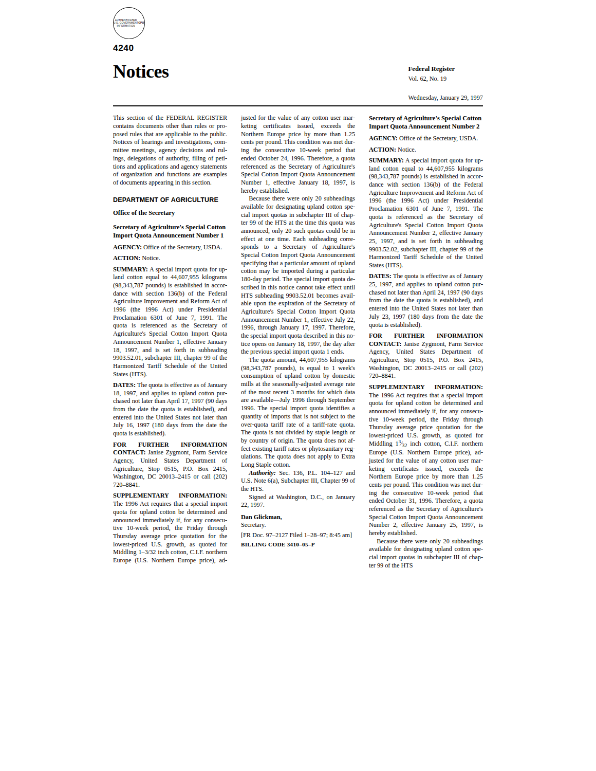AUTHENTICATED
U.S. GOVERNMENT
INFORMATION
GPO
4240
Notices
Federal Register
Vol. 62, No. 19
Wednesday, January 29, 1997
This section of the FEDERAL REGISTER contains documents other than rules or proposed rules that are applicable to the public. Notices of hearings and investigations, committee meetings, agency decisions and rulings, delegations of authority, filing of petitions and applications and agency statements of organization and functions are examples of documents appearing in this section.
DEPARTMENT OF AGRICULTURE
Office of the Secretary
Secretary of Agriculture's Special Cotton Import Quota Announcement Number 1
AGENCY: Office of the Secretary, USDA.
ACTION: Notice.
SUMMARY: A special import quota for upland cotton equal to 44,607,955 kilograms (98,343,787 pounds) is established in accordance with section 136(b) of the Federal Agriculture Improvement and Reform Act of 1996 (the 1996 Act) under Presidential Proclamation 6301 of June 7, 1991. The quota is referenced as the Secretary of Agriculture's Special Cotton Import Quota Announcement Number 1, effective January 18, 1997, and is set forth in subheading 9903.52.01, subchapter III, chapter 99 of the Harmonized Tariff Schedule of the United States (HTS).
DATES: The quota is effective as of January 18, 1997, and applies to upland cotton purchased not later than April 17, 1997 (90 days from the date the quota is established), and entered into the United States not later than July 16, 1997 (180 days from the date the quota is established).
FOR FURTHER INFORMATION CONTACT: Janise Zygmont, Farm Service Agency, United States Department of Agriculture, Stop 0515, P.O. Box 2415, Washington, DC 20013–2415 or call (202) 720–8841.
SUPPLEMENTARY INFORMATION: The 1996 Act requires that a special import quota for upland cotton be determined and announced immediately if, for any consecutive 10-week period, the Friday through Thursday average price quotation for the lowest-priced U.S. growth, as quoted for Middling 1–3/32 inch cotton, C.I.F. northern Europe (U.S. Northern Europe price), adjusted for the value of any cotton user marketing certificates issued, exceeds the Northern Europe price by more than 1.25 cents per pound. This condition was met during the consecutive 10-week period that ended October 24, 1996. Therefore, a quota referenced as the Secretary of Agriculture's Special Cotton Import Quota Announcement Number 1, effective January 18, 1997, is hereby established.
Because there were only 20 subheadings available for designating upland cotton special import quotas in subchapter III of chapter 99 of the HTS at the time this quota was announced, only 20 such quotas could be in effect at one time. Each subheading corresponds to a Secretary of Agriculture's Special Cotton Import Quota Announcement specifying that a particular amount of upland cotton may be imported during a particular 180-day period. The special import quota described in this notice cannot take effect until HTS subheading 9903.52.01 becomes available upon the expiration of the Secretary of Agriculture's Special Cotton Import Quota Announcement Number 1, effective July 22, 1996, through January 17, 1997. Therefore, the special import quota described in this notice opens on January 18, 1997, the day after the previous special import quota 1 ends.
The quota amount, 44,607,955 kilograms (98,343,787 pounds), is equal to 1 week's consumption of upland cotton by domestic mills at the seasonally-adjusted average rate of the most recent 3 months for which data are available—July 1996 through September 1996. The special import quota identifies a quantity of imports that is not subject to the over-quota tariff rate of a tariff-rate quota. The quota is not divided by staple length or by country of origin. The quota does not affect existing tariff rates or phytosanitary regulations. The quota does not apply to Extra Long Staple cotton.
Authority: Sec. 136, P.L. 104–127 and U.S. Note 6(a), Subchapter III, Chapter 99 of the HTS.
Signed at Washington, D.C., on January 22, 1997.
Dan Glickman,
Secretary.
[FR Doc. 97–2127 Filed 1–28–97; 8:45 am]
BILLING CODE 3410–05–P
Secretary of Agriculture's Special Cotton Import Quota Announcement Number 2
AGENCY: Office of the Secretary, USDA.
ACTION: Notice.
SUMMARY: A special import quota for upland cotton equal to 44,607,955 kilograms (98,343,787 pounds) is established in accordance with section 136(b) of the Federal Agriculture Improvement and Reform Act of 1996 (the 1996 Act) under Presidential Proclamation 6301 of June 7, 1991. The quota is referenced as the Secretary of Agriculture's Special Cotton Import Quota Announcement Number 2, effective January 25, 1997, and is set forth in subheading 9903.52.02, subchapter III, chapter 99 of the Harmonized Tariff Schedule of the United States (HTS).
DATES: The quota is effective as of January 25, 1997, and applies to upland cotton purchased not later than April 24, 1997 (90 days from the date the quota is established), and entered into the United States not later than July 23, 1997 (180 days from the date the quota is established).
FOR FURTHER INFORMATION CONTACT: Janise Zygmont, Farm Service Agency, United States Department of Agriculture, Stop 0515, P.O. Box 2415, Washington, DC 20013–2415 or call (202) 720–8841.
SUPPLEMENTARY INFORMATION: The 1996 Act requires that a special import quota for upland cotton be determined and announced immediately if, for any consecutive 10-week period, the Friday through Thursday average price quotation for the lowest-priced U.S. growth, as quoted for Middling 13⁄32 inch cotton, C.I.F. northern Europe (U.S. Northern Europe price), adjusted for the value of any cotton user marketing certificates issued, exceeds the Northern Europe price by more than 1.25 cents per pound. This condition was met during the consecutive 10-week period that ended October 31, 1996. Therefore, a quota referenced as the Secretary of Agriculture's Special Cotton Import Quota Announcement Number 2, effective January 25, 1997, is hereby established.
Because there were only 20 subheadings available for designating upland cotton special import quotas in subchapter III of chapter 99 of the HTS